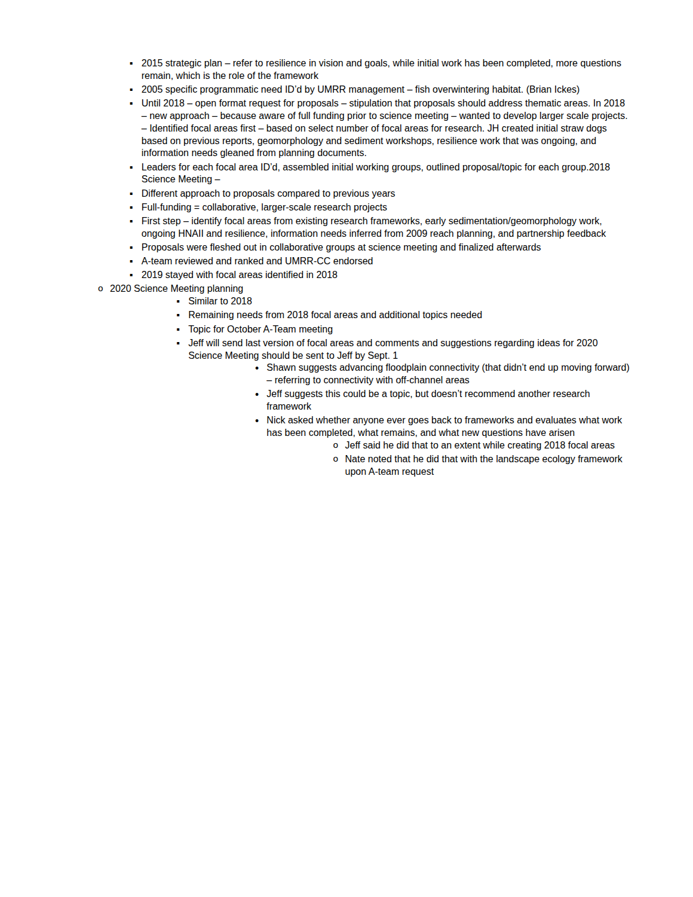2015 strategic plan – refer to resilience in vision and goals, while initial work has been completed, more questions remain, which is the role of the framework
2005 specific programmatic need ID’d by UMRR management – fish overwintering habitat. (Brian Ickes)
Until 2018 – open format request for proposals – stipulation that proposals should address thematic areas. In 2018 – new approach – because aware of full funding prior to science meeting – wanted to develop larger scale projects. – Identified focal areas first – based on select number of focal areas for research. JH created initial straw dogs based on previous reports, geomorphology and sediment workshops, resilience work that was ongoing, and information needs gleaned from planning documents.
Leaders for each focal area ID’d, assembled initial working groups, outlined proposal/topic for each group.2018 Science Meeting –
Different approach to proposals compared to previous years
Full-funding = collaborative, larger-scale research projects
First step – identify focal areas from existing research frameworks, early sedimentation/geomorphology work, ongoing HNAII and resilience, information needs inferred from 2009 reach planning, and partnership feedback
Proposals were fleshed out in collaborative groups at science meeting and finalized afterwards
A-team reviewed and ranked and UMRR-CC endorsed
2019 stayed with focal areas identified in 2018
2020 Science Meeting planning
Similar to 2018
Remaining needs from 2018 focal areas and additional topics needed
Topic for October A-Team meeting
Jeff will send last version of focal areas and comments and suggestions regarding ideas for 2020 Science Meeting should be sent to Jeff by Sept. 1
Shawn suggests advancing floodplain connectivity (that didn’t end up moving forward) – referring to connectivity with off-channel areas
Jeff suggests this could be a topic, but doesn’t recommend another research framework
Nick asked whether anyone ever goes back to frameworks and evaluates what work has been completed, what remains, and what new questions have arisen
Jeff said he did that to an extent while creating 2018 focal areas
Nate noted that he did that with the landscape ecology framework upon A-team request